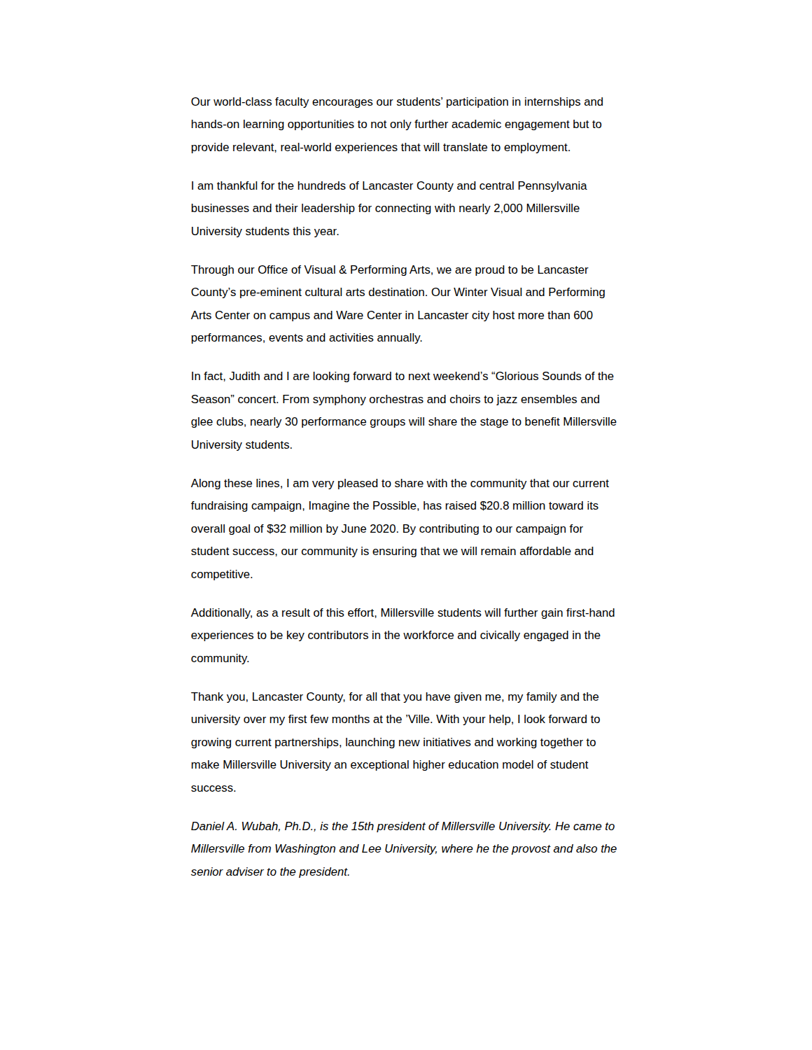Our world-class faculty encourages our students’ participation in internships and hands-on learning opportunities to not only further academic engagement but to provide relevant, real-world experiences that will translate to employment.
I am thankful for the hundreds of Lancaster County and central Pennsylvania businesses and their leadership for connecting with nearly 2,000 Millersville University students this year.
Through our Office of Visual & Performing Arts, we are proud to be Lancaster County’s pre-eminent cultural arts destination. Our Winter Visual and Performing Arts Center on campus and Ware Center in Lancaster city host more than 600 performances, events and activities annually.
In fact, Judith and I are looking forward to next weekend’s “Glorious Sounds of the Season” concert. From symphony orchestras and choirs to jazz ensembles and glee clubs, nearly 30 performance groups will share the stage to benefit Millersville University students.
Along these lines, I am very pleased to share with the community that our current fundraising campaign, Imagine the Possible, has raised $20.8 million toward its overall goal of $32 million by June 2020. By contributing to our campaign for student success, our community is ensuring that we will remain affordable and competitive.
Additionally, as a result of this effort, Millersville students will further gain first-hand experiences to be key contributors in the workforce and civically engaged in the community.
Thank you, Lancaster County, for all that you have given me, my family and the university over my first few months at the ’Ville. With your help, I look forward to growing current partnerships, launching new initiatives and working together to make Millersville University an exceptional higher education model of student success.
Daniel A. Wubah, Ph.D., is the 15th president of Millersville University. He came to Millersville from Washington and Lee University, where he the provost and also the senior adviser to the president.